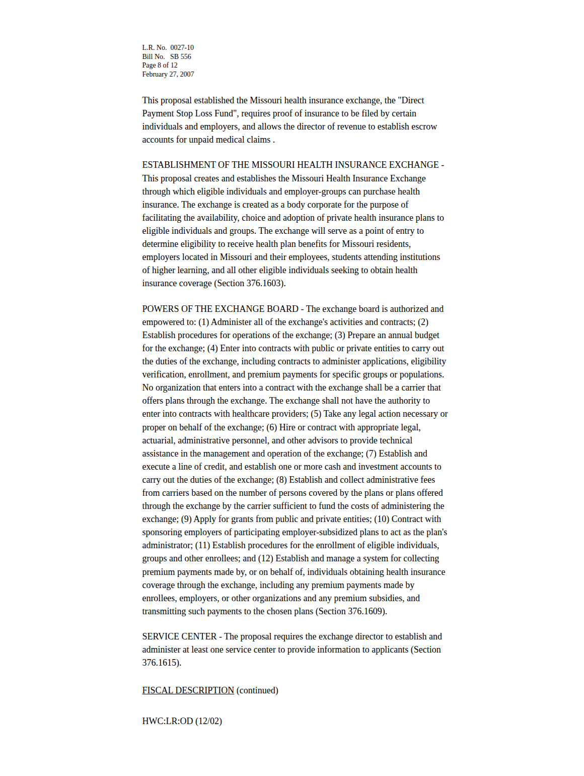L.R. No. 0027-10
Bill No. SB 556
Page 8 of 12
February 27, 2007
This proposal established the Missouri health insurance exchange, the "Direct Payment Stop Loss Fund", requires proof of insurance to be filed by certain individuals and employers, and allows the director of revenue to establish escrow accounts for unpaid medical claims .
ESTABLISHMENT OF THE MISSOURI HEALTH INSURANCE EXCHANGE - This proposal creates and establishes the Missouri Health Insurance Exchange through which eligible individuals and employer-groups can purchase health insurance. The exchange is created as a body corporate for the purpose of facilitating the availability, choice and adoption of private health insurance plans to eligible individuals and groups. The exchange will serve as a point of entry to determine eligibility to receive health plan benefits for Missouri residents, employers located in Missouri and their employees, students attending institutions of higher learning, and all other eligible individuals seeking to obtain health insurance coverage (Section 376.1603).
POWERS OF THE EXCHANGE BOARD - The exchange board is authorized and empowered to: (1) Administer all of the exchange's activities and contracts; (2) Establish procedures for operations of the exchange; (3) Prepare an annual budget for the exchange; (4) Enter into contracts with public or private entities to carry out the duties of the exchange, including contracts to administer applications, eligibility verification, enrollment, and premium payments for specific groups or populations. No organization that enters into a contract with the exchange shall be a carrier that offers plans through the exchange. The exchange shall not have the authority to enter into contracts with healthcare providers; (5) Take any legal action necessary or proper on behalf of the exchange; (6) Hire or contract with appropriate legal, actuarial, administrative personnel, and other advisors to provide technical assistance in the management and operation of the exchange; (7) Establish and execute a line of credit, and establish one or more cash and investment accounts to carry out the duties of the exchange; (8) Establish and collect administrative fees from carriers based on the number of persons covered by the plans or plans offered through the exchange by the carrier sufficient to fund the costs of administering the exchange; (9) Apply for grants from public and private entities; (10) Contract with sponsoring employers of participating employer-subsidized plans to act as the plan's administrator; (11) Establish procedures for the enrollment of eligible individuals, groups and other enrollees; and (12) Establish and manage a system for collecting premium payments made by, or on behalf of, individuals obtaining health insurance coverage through the exchange, including any premium payments made by enrollees, employers, or other organizations and any premium subsidies, and transmitting such payments to the chosen plans (Section 376.1609).
SERVICE CENTER - The proposal requires the exchange director to establish and administer at least one service center to provide information to applicants (Section 376.1615).
FISCAL DESCRIPTION (continued)
HWC:LR:OD (12/02)